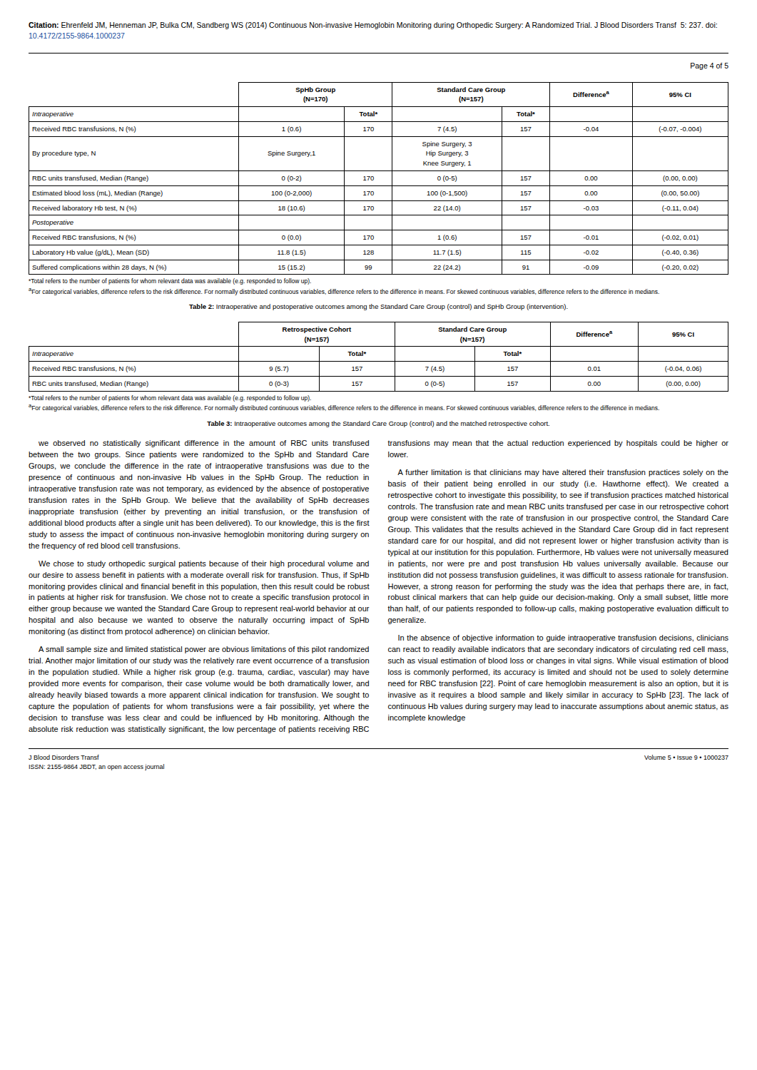Citation: Ehrenfeld JM, Henneman JP, Bulka CM, Sandberg WS (2014) Continuous Non-invasive Hemoglobin Monitoring during Orthopedic Surgery: A Randomized Trial. J Blood Disorders Transf 5: 237. doi: 10.4172/2155-9864.1000237
Page 4 of 5
| | SpHb Group (N=170) | Standard Care Group (N=157) | Difference a | 95% CI |
| --- | --- | --- | --- | --- |
| Intraoperative | | Total* | | Total* | | |
| Received RBC transfusions, N (%) | 1 (0.6) | 170 | 7 (4.5) | 157 | -0.04 | (-0.07, -0.004) |
| By procedure type, N | Spine Surgery,1 | | Spine Surgery, 3 Hip Surgery, 3 Knee Surgery, 1 | | | |
| RBC units transfused, Median (Range) | 0 (0-2) | 170 | 0 (0-5) | 157 | 0.00 | (0.00, 0.00) |
| Estimated blood loss (mL), Median (Range) | 100 (0-2,000) | 170 | 100 (0-1,500) | 157 | 0.00 | (0.00, 50.00) |
| Received laboratory Hb test, N (%) | 18 (10.6) | 170 | 22 (14.0) | 157 | -0.03 | (-0.11, 0.04) |
| Postoperative | | | | | | |
| Received RBC transfusions, N (%) | 0 (0.0) | 170 | 1 (0.6) | 157 | -0.01 | (-0.02, 0.01) |
| Laboratory Hb value (g/dL), Mean (SD) | 11.8 (1.5) | 128 | 11.7 (1.5) | 115 | -0.02 | (-0.40, 0.36) |
| Suffered complications within 28 days, N (%) | 15 (15.2) | 99 | 22 (24.2) | 91 | -0.09 | (-0.20, 0.02) |
*Total refers to the number of patients for whom relevant data was available (e.g. responded to follow up).
aFor categorical variables, difference refers to the risk difference. For normally distributed continuous variables, difference refers to the difference in means. For skewed continuous variables, difference refers to the difference in medians.
Table 2: Intraoperative and postoperative outcomes among the Standard Care Group (control) and SpHb Group (intervention).
| | Retrospective Cohort (N=157) | Standard Care Group (N=157) | Difference a | 95% CI |
| --- | --- | --- | --- | --- |
| Intraoperative | | Total* | | Total* | | |
| Received RBC transfusions, N (%) | 9 (5.7) | 157 | 7 (4.5) | 157 | 0.01 | (-0.04, 0.06) |
| RBC units transfused, Median (Range) | 0 (0-3) | 157 | 0 (0-5) | 157 | 0.00 | (0.00, 0.00) |
*Total refers to the number of patients for whom relevant data was available (e.g. responded to follow up).
aFor categorical variables, difference refers to the risk difference. For normally distributed continuous variables, difference refers to the difference in means. For skewed continuous variables, difference refers to the difference in medians.
Table 3: Intraoperative outcomes among the Standard Care Group (control) and the matched retrospective cohort.
we observed no statistically significant difference in the amount of RBC units transfused between the two groups. Since patients were randomized to the SpHb and Standard Care Groups, we conclude the difference in the rate of intraoperative transfusions was due to the presence of continuous and non-invasive Hb values in the SpHb Group. The reduction in intraoperative transfusion rate was not temporary, as evidenced by the absence of postoperative transfusion rates in the SpHb Group. We believe that the availability of SpHb decreases inappropriate transfusion (either by preventing an initial transfusion, or the transfusion of additional blood products after a single unit has been delivered). To our knowledge, this is the first study to assess the impact of continuous non-invasive hemoglobin monitoring during surgery on the frequency of red blood cell transfusions.
We chose to study orthopedic surgical patients because of their high procedural volume and our desire to assess benefit in patients with a moderate overall risk for transfusion. Thus, if SpHb monitoring provides clinical and financial benefit in this population, then this result could be robust in patients at higher risk for transfusion. We chose not to create a specific transfusion protocol in either group because we wanted the Standard Care Group to represent real-world behavior at our hospital and also because we wanted to observe the naturally occurring impact of SpHb monitoring (as distinct from protocol adherence) on clinician behavior.
A small sample size and limited statistical power are obvious limitations of this pilot randomized trial. Another major limitation of our study was the relatively rare event occurrence of a transfusion in the population studied. While a higher risk group (e.g. trauma, cardiac, vascular) may have provided more events for comparison, their case volume would be both dramatically lower, and already heavily biased towards a more apparent clinical indication for transfusion. We sought to capture the population of patients for whom transfusions were a fair possibility, yet where the decision to transfuse was less clear and could be influenced by Hb monitoring. Although the absolute risk reduction was statistically significant, the low percentage of patients receiving RBC transfusions may mean that the actual reduction experienced by hospitals could be higher or lower.
A further limitation is that clinicians may have altered their transfusion practices solely on the basis of their patient being enrolled in our study (i.e. Hawthorne effect). We created a retrospective cohort to investigate this possibility, to see if transfusion practices matched historical controls. The transfusion rate and mean RBC units transfused per case in our retrospective cohort group were consistent with the rate of transfusion in our prospective control, the Standard Care Group. This validates that the results achieved in the Standard Care Group did in fact represent standard care for our hospital, and did not represent lower or higher transfusion activity than is typical at our institution for this population. Furthermore, Hb values were not universally measured in patients, nor were pre and post transfusion Hb values universally available. Because our institution did not possess transfusion guidelines, it was difficult to assess rationale for transfusion. However, a strong reason for performing the study was the idea that perhaps there are, in fact, robust clinical markers that can help guide our decision-making. Only a small subset, little more than half, of our patients responded to follow-up calls, making postoperative evaluation difficult to generalize.
In the absence of objective information to guide intraoperative transfusion decisions, clinicians can react to readily available indicators that are secondary indicators of circulating red cell mass, such as visual estimation of blood loss or changes in vital signs. While visual estimation of blood loss is commonly performed, its accuracy is limited and should not be used to solely determine need for RBC transfusion [22]. Point of care hemoglobin measurement is also an option, but it is invasive as it requires a blood sample and likely similar in accuracy to SpHb [23]. The lack of continuous Hb values during surgery may lead to inaccurate assumptions about anemic status, as incomplete knowledge
J Blood Disorders Transf
ISSN: 2155-9864 JBDT, an open access journal
Volume 5 • Issue 9 • 1000237